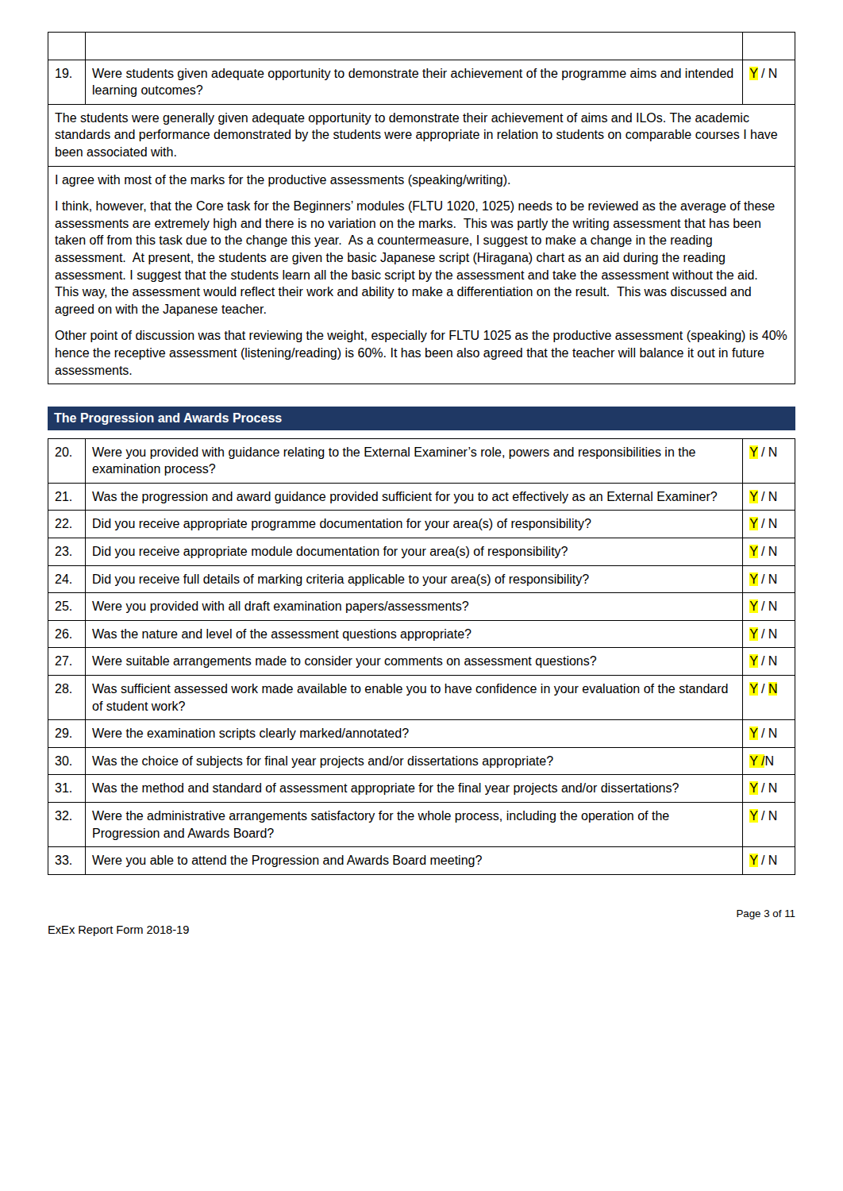| 19. | Were students given adequate opportunity to demonstrate their achievement of the programme aims and intended learning outcomes? | Y / N |
| The students were generally given adequate opportunity to demonstrate their achievement of aims and ILOs. The academic standards and performance demonstrated by the students were appropriate in relation to students on comparable courses I have been associated with. |
| I agree with most of the marks for the productive assessments (speaking/writing). I think, however, that the Core task for the Beginners’ modules (FLTU 1020, 1025) needs to be reviewed as the average of these assessments are extremely high and there is no variation on the marks. This was partly the writing assessment that has been taken off from this task due to the change this year. As a countermeasure, I suggest to make a change in the reading assessment. At present, the students are given the basic Japanese script (Hiragana) chart as an aid during the reading assessment. I suggest that the students learn all the basic script by the assessment and take the assessment without the aid. This way, the assessment would reflect their work and ability to make a differentiation on the result. This was discussed and agreed on with the Japanese teacher. Other point of discussion was that reviewing the weight, especially for FLTU 1025 as the productive assessment (speaking) is 40% hence the receptive assessment (listening/reading) is 60%. It has been also agreed that the teacher will balance it out in future assessments. |
The Progression and Awards Process
| 20. | Were you provided with guidance relating to the External Examiner’s role, powers and responsibilities in the examination process? | Y / N |
| 21. | Was the progression and award guidance provided sufficient for you to act effectively as an External Examiner? | Y / N |
| 22. | Did you receive appropriate programme documentation for your area(s) of responsibility? | Y / N |
| 23. | Did you receive appropriate module documentation for your area(s) of responsibility? | Y / N |
| 24. | Did you receive full details of marking criteria applicable to your area(s) of responsibility? | Y / N |
| 25. | Were you provided with all draft examination papers/assessments? | Y / N |
| 26. | Was the nature and level of the assessment questions appropriate? | Y / N |
| 27. | Were suitable arrangements made to consider your comments on assessment questions? | Y / N |
| 28. | Was sufficient assessed work made available to enable you to have confidence in your evaluation of the standard of student work? | Y / N |
| 29. | Were the examination scripts clearly marked/annotated? | Y / N |
| 30. | Was the choice of subjects for final year projects and/or dissertations appropriate? | Y / N |
| 31. | Was the method and standard of assessment appropriate for the final year projects and/or dissertations? | Y / N |
| 32. | Were the administrative arrangements satisfactory for the whole process, including the operation of the Progression and Awards Board? | Y / N |
| 33. | Were you able to attend the Progression and Awards Board meeting? | Y / N |
Page 3 of 11
ExEx Report Form 2018-19